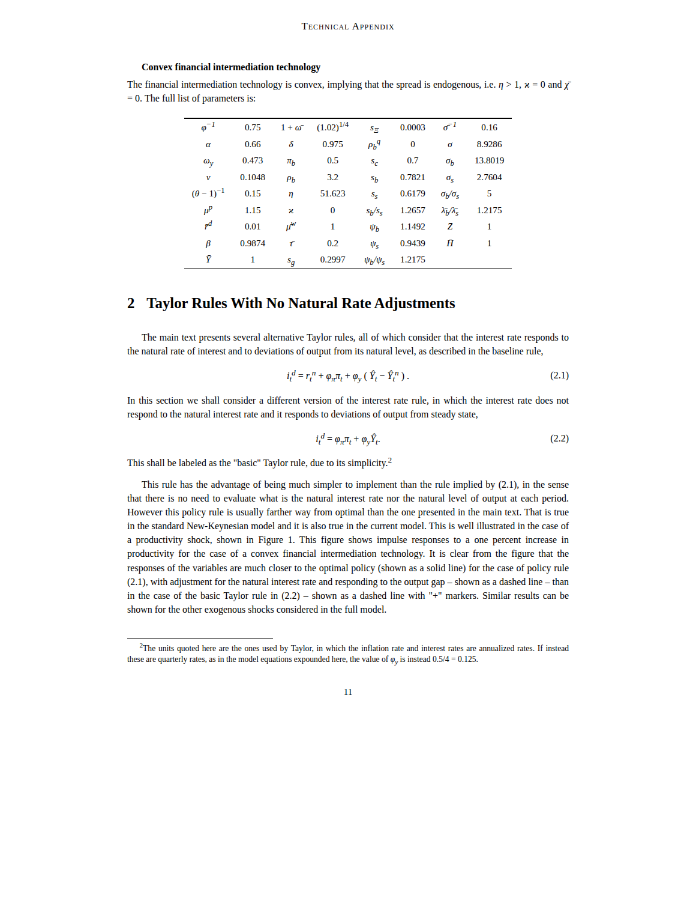Technical Appendix
Convex financial intermediation technology
The financial intermediation technology is convex, implying that the spread is endogenous, i.e. η > 1, ϰ = 0 and χ̄ = 0. The full list of parameters is:
| φ −1 | 0.75 | 1 + ω̄ | (1.02) 1/4 | s Ξ | 0.0003 | σ̄ −1 | 0.16 |
| α | 0.66 | δ | 0.975 | ρ b q | 0 | σ | 8.9286 |
| ω y | 0.473 | π b | 0.5 | s c | 0.7 | σ b | 13.8019 |
| ν | 0.1048 | ρ b | 3.2 | s b | 0.7821 | σ s | 2.7604 |
| ( θ − 1) −1 | 0.15 | η | 51.623 | s s | 0.6179 | σ b /σ s | 5 |
| μ p | 1.15 | ϰ | 0 | s b /s s | 1.2657 | λ̄ b /λ̄ s | 1.2175 |
| r̄ d | 0.01 | μ̄ w | 1 | ψ b | 1.1492 | Z̄ | 1 |
| β | 0.9874 | τ̄ | 0.2 | ψ s | 0.9439 | H̄ | 1 |
| Ȳ | 1 | s g | 0.2997 | ψ b /ψ s | 1.2175 | | |
2 Taylor Rules With No Natural Rate Adjustments
The main text presents several alternative Taylor rules, all of which consider that the interest rate responds to the natural rate of interest and to deviations of output from its natural level, as described in the baseline rule,
itd = rtn + φππt + φy ( Ŷt − Ŷtn ) . (2.1)
In this section we shall consider a different version of the interest rate rule, in which the interest rate does not respond to the natural interest rate and it responds to deviations of output from steady state,
itd = φππt + φyŶt. (2.2)
This shall be labeled as the "basic" Taylor rule, due to its simplicity.2
This rule has the advantage of being much simpler to implement than the rule implied by (2.1), in the sense that there is no need to evaluate what is the natural interest rate nor the natural level of output at each period. However this policy rule is usually farther way from optimal than the one presented in the main text. That is true in the standard New-Keynesian model and it is also true in the current model. This is well illustrated in the case of a productivity shock, shown in Figure 1. This figure shows impulse responses to a one percent increase in productivity for the case of a convex financial intermediation technology. It is clear from the figure that the responses of the variables are much closer to the optimal policy (shown as a solid line) for the case of policy rule (2.1), with adjustment for the natural interest rate and responding to the output gap – shown as a dashed line – than in the case of the basic Taylor rule in (2.2) – shown as a dashed line with "+" markers. Similar results can be shown for the other exogenous shocks considered in the full model.
2The units quoted here are the ones used by Taylor, in which the inflation rate and interest rates are annualized rates. If instead these are quarterly rates, as in the model equations expounded here, the value of φy is instead 0.5/4 = 0.125.
11